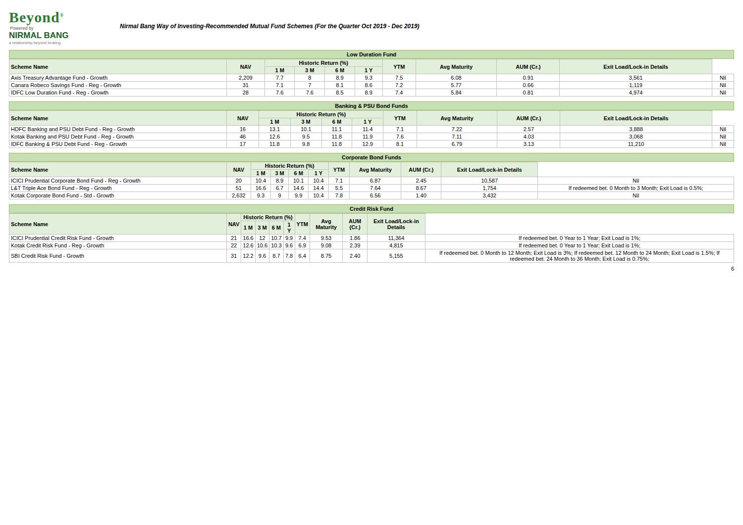Beyond®
Powered by
NIRMAL BANG
a relationship beyond broking
Nirmal Bang Way of Investing-Recommended Mutual Fund Schemes (For the Quarter Oct 2019 - Dec 2019)
Low Duration Fund
| Scheme Name | NAV | Historic Return (%) | YTM | Avg Maturity | AUM (Cr.) | Exit Load/Lock-in Details |
| --- | --- | --- | --- | --- | --- | --- |
| 1 M | 3 M | 6 M | 1 Y |
| Axis Treasury Advantage Fund - Growth | 2,209 | 7.7 | 8 | 8.9 | 9.3 | 7.5 | 6.08 | 0.91 | 3,561 | Nil |
| Canara Robeco Savings Fund - Reg - Growth | 31 | 7.1 | 7 | 8.1 | 8.6 | 7.2 | 5.77 | 0.66 | 1,119 | Nil |
| IDFC Low Duration Fund - Reg - Growth | 28 | 7.6 | 7.6 | 8.5 | 8.9 | 7.4 | 5.84 | 0.81 | 4,974 | Nil |
Banking & PSU Bond Funds
| Scheme Name | NAV | Historic Return (%) | YTM | Avg Maturity | AUM (Cr.) | Exit Load/Lock-in Details |
| --- | --- | --- | --- | --- | --- | --- |
| 1 M | 3 M | 6 M | 1 Y |
| HDFC Banking and PSU Debt Fund - Reg - Growth | 16 | 13.1 | 10.1 | 11.1 | 11.4 | 7.1 | 7.22 | 2.57 | 3,888 | Nil |
| Kotak Banking and PSU Debt Fund - Reg - Growth | 46 | 12.6 | 9.5 | 11.8 | 11.9 | 7.6 | 7.11 | 4.03 | 3,068 | Nil |
| IDFC Banking & PSU Debt Fund - Reg - Growth | 17 | 11.8 | 9.8 | 11.8 | 12.9 | 8.1 | 6.79 | 3.13 | 11,210 | Nil |
Corporate Bond Funds
| Scheme Name | NAV | Historic Return (%) | YTM | Avg Maturity | AUM (Cr.) | Exit Load/Lock-in Details |
| --- | --- | --- | --- | --- | --- | --- |
| 1 M | 3 M | 6 M | 1 Y |
| ICICI Prudential Corporate Bond Fund - Reg - Growth | 20 | 10.4 | 8.9 | 10.1 | 10.4 | 7.1 | 6.87 | 2.45 | 10,587 | Nil |
| L&T Triple Ace Bond Fund - Reg - Growth | 51 | 16.6 | 6.7 | 14.6 | 14.4 | 5.5 | 7.64 | 8.67 | 1,754 | If redeemed bet. 0 Month to 3 Month; Exit Load is 0.5%; |
| Kotak Corporate Bond Fund - Std - Growth | 2,632 | 9.3 | 9 | 9.9 | 10.4 | 7.8 | 6.56 | 1.40 | 3,432 | Nil |
Credit Risk Fund
| Scheme Name | NAV | Historic Return (%) | YTM | Avg Maturity | AUM (Cr.) | Exit Load/Lock-in Details |
| --- | --- | --- | --- | --- | --- | --- |
| 1 M | 3 M | 6 M | 1 Y |
| ICICI Prudential Credit Risk Fund - Growth | 21 | 16.6 | 12 | 10.7 | 9.9 | 7.4 | 9.53 | 1.86 | 11,364 | If redeemed bet. 0 Year to 1 Year; Exit Load is 1%; |
| Kotak Credit Risk Fund - Reg - Growth | 22 | 12.6 | 10.6 | 10.3 | 9.6 | 6.9 | 9.08 | 2.39 | 4,815 | If redeemed bet. 0 Year to 1 Year; Exit Load is 1%; |
| SBI Credit Risk Fund - Growth | 31 | 12.2 | 9.6 | 8.7 | 7.8 | 6.4 | 8.75 | 2.40 | 5,155 | If redeemed bet. 0 Month to 12 Month; Exit Load is 3%; If redeemed bet. 12 Month to 24 Month; Exit Load is 1.5%; If redeemed bet. 24 Month to 36 Month; Exit Load is 0.75%; |
6